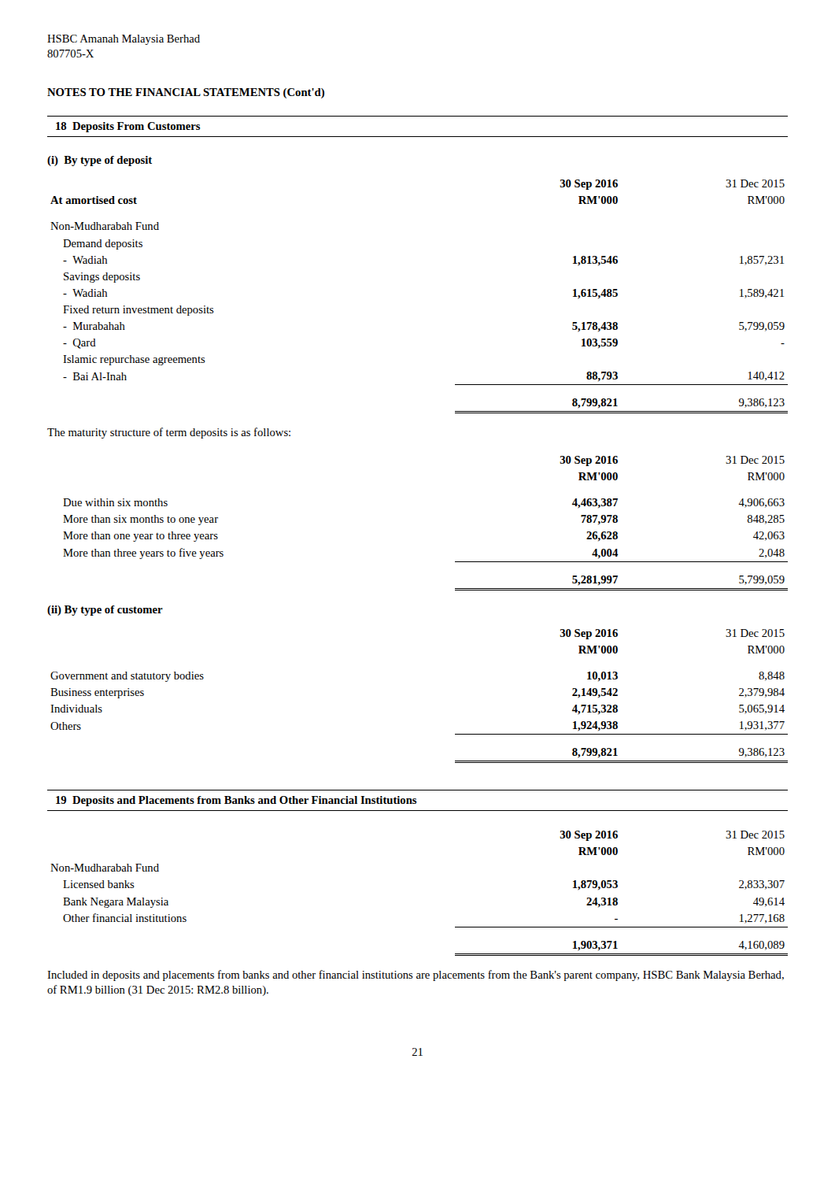HSBC Amanah Malaysia Berhad
807705-X
NOTES TO THE FINANCIAL STATEMENTS (Cont'd)
18 Deposits From Customers
(i) By type of deposit
| | 30 Sep 2016 | 31 Dec 2015 |
| At amortised cost | RM'000 | RM'000 |
| Non-Mudharabah Fund | | |
| Demand deposits | | |
| - Wadiah | 1,813,546 | 1,857,231 |
| Savings deposits | | |
| - Wadiah | 1,615,485 | 1,589,421 |
| Fixed return investment deposits | | |
| - Murabahah | 5,178,438 | 5,799,059 |
| - Qard | 103,559 | - |
| Islamic repurchase agreements | | |
| - Bai Al-Inah | 88,793 | 140,412 |
| | 8,799,821 | 9,386,123 |
The maturity structure of term deposits is as follows:
| | 30 Sep 2016 | 31 Dec 2015 |
| | RM'000 | RM'000 |
| Due within six months | 4,463,387 | 4,906,663 |
| More than six months to one year | 787,978 | 848,285 |
| More than one year to three years | 26,628 | 42,063 |
| More than three years to five years | 4,004 | 2,048 |
| | 5,281,997 | 5,799,059 |
(ii) By type of customer
| | 30 Sep 2016 | 31 Dec 2015 |
| | RM'000 | RM'000 |
| Government and statutory bodies | 10,013 | 8,848 |
| Business enterprises | 2,149,542 | 2,379,984 |
| Individuals | 4,715,328 | 5,065,914 |
| Others | 1,924,938 | 1,931,377 |
| | 8,799,821 | 9,386,123 |
19 Deposits and Placements from Banks and Other Financial Institutions
| | 30 Sep 2016 | 31 Dec 2015 |
| | RM'000 | RM'000 |
| Non-Mudharabah Fund | | |
| Licensed banks | 1,879,053 | 2,833,307 |
| Bank Negara Malaysia | 24,318 | 49,614 |
| Other financial institutions | - | 1,277,168 |
| | 1,903,371 | 4,160,089 |
Included in deposits and placements from banks and other financial institutions are placements from the Bank's parent company, HSBC Bank Malaysia Berhad, of RM1.9 billion (31 Dec 2015: RM2.8 billion).
21